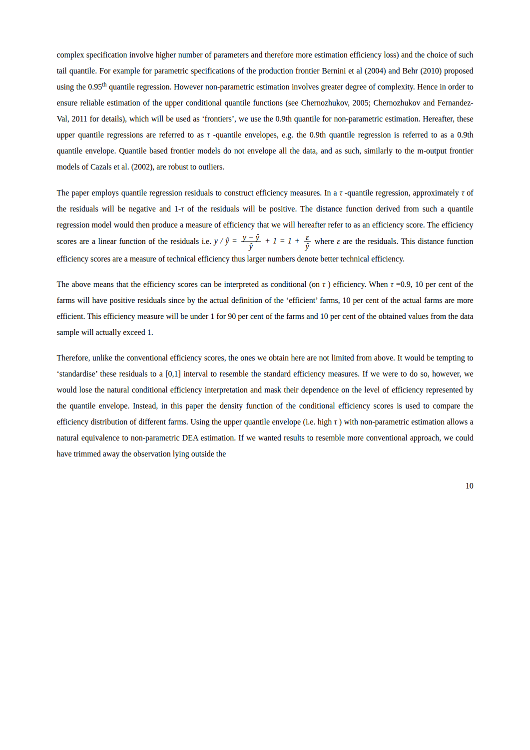complex specification involve higher number of parameters and therefore more estimation efficiency loss) and the choice of such tail quantile. For example for parametric specifications of the production frontier Bernini et al (2004) and Behr (2010) proposed using the 0.95th quantile regression. However non-parametric estimation involves greater degree of complexity. Hence in order to ensure reliable estimation of the upper conditional quantile functions (see Chernozhukov, 2005; Chernozhukov and Fernandez-Val, 2011 for details), which will be used as ‘frontiers’, we use the 0.9th quantile for non-parametric estimation. Hereafter, these upper quantile regressions are referred to as τ -quantile envelopes, e.g. the 0.9th quantile regression is referred to as a 0.9th quantile envelope. Quantile based frontier models do not envelope all the data, and as such, similarly to the m-output frontier models of Cazals et al. (2002), are robust to outliers.
The paper employs quantile regression residuals to construct efficiency measures. In a τ -quantile regression, approximately τ of the residuals will be negative and 1-τ of the residuals will be positive. The distance function derived from such a quantile regression model would then produce a measure of efficiency that we will hereafter refer to as an efficiency score. The efficiency scores are a linear function of the residuals i.e. y / ŷ = y − ŷ ŷ + 1 = 1 + εŷ where ε are the residuals. This distance function efficiency scores are a measure of technical efficiency thus larger numbers denote better technical efficiency.
The above means that the efficiency scores can be interpreted as conditional (on τ ) efficiency. When τ =0.9, 10 per cent of the farms will have positive residuals since by the actual definition of the ‘efficient’ farms, 10 per cent of the actual farms are more efficient. This efficiency measure will be under 1 for 90 per cent of the farms and 10 per cent of the obtained values from the data sample will actually exceed 1.
Therefore, unlike the conventional efficiency scores, the ones we obtain here are not limited from above. It would be tempting to ‘standardise’ these residuals to a [0,1] interval to resemble the standard efficiency measures. If we were to do so, however, we would lose the natural conditional efficiency interpretation and mask their dependence on the level of efficiency represented by the quantile envelope. Instead, in this paper the density function of the conditional efficiency scores is used to compare the efficiency distribution of different farms. Using the upper quantile envelope (i.e. high τ ) with non-parametric estimation allows a natural equivalence to non-parametric DEA estimation. If we wanted results to resemble more conventional approach, we could have trimmed away the observation lying outside the
10